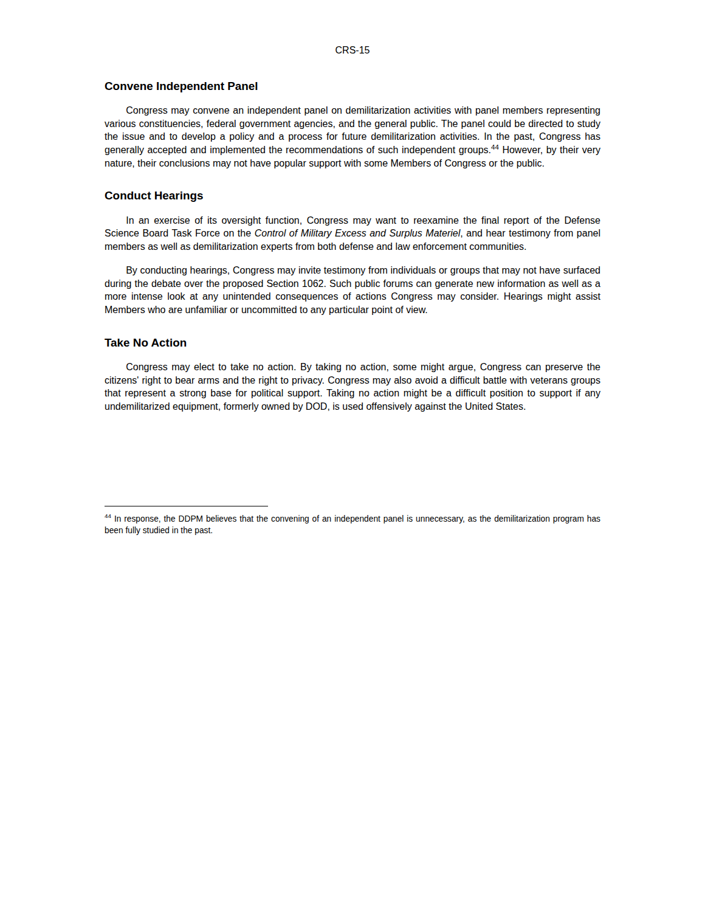CRS-15
Convene Independent Panel
Congress may convene an independent panel on demilitarization activities with panel members representing various constituencies, federal government agencies, and the general public. The panel could be directed to study the issue and to develop a policy and a process for future demilitarization activities. In the past, Congress has generally accepted and implemented the recommendations of such independent groups.44 However, by their very nature, their conclusions may not have popular support with some Members of Congress or the public.
Conduct Hearings
In an exercise of its oversight function, Congress may want to reexamine the final report of the Defense Science Board Task Force on the Control of Military Excess and Surplus Materiel, and hear testimony from panel members as well as demilitarization experts from both defense and law enforcement communities.
By conducting hearings, Congress may invite testimony from individuals or groups that may not have surfaced during the debate over the proposed Section 1062. Such public forums can generate new information as well as a more intense look at any unintended consequences of actions Congress may consider. Hearings might assist Members who are unfamiliar or uncommitted to any particular point of view.
Take No Action
Congress may elect to take no action. By taking no action, some might argue, Congress can preserve the citizens' right to bear arms and the right to privacy. Congress may also avoid a difficult battle with veterans groups that represent a strong base for political support. Taking no action might be a difficult position to support if any undemilitarized equipment, formerly owned by DOD, is used offensively against the United States.
44 In response, the DDPM believes that the convening of an independent panel is unnecessary, as the demilitarization program has been fully studied in the past.